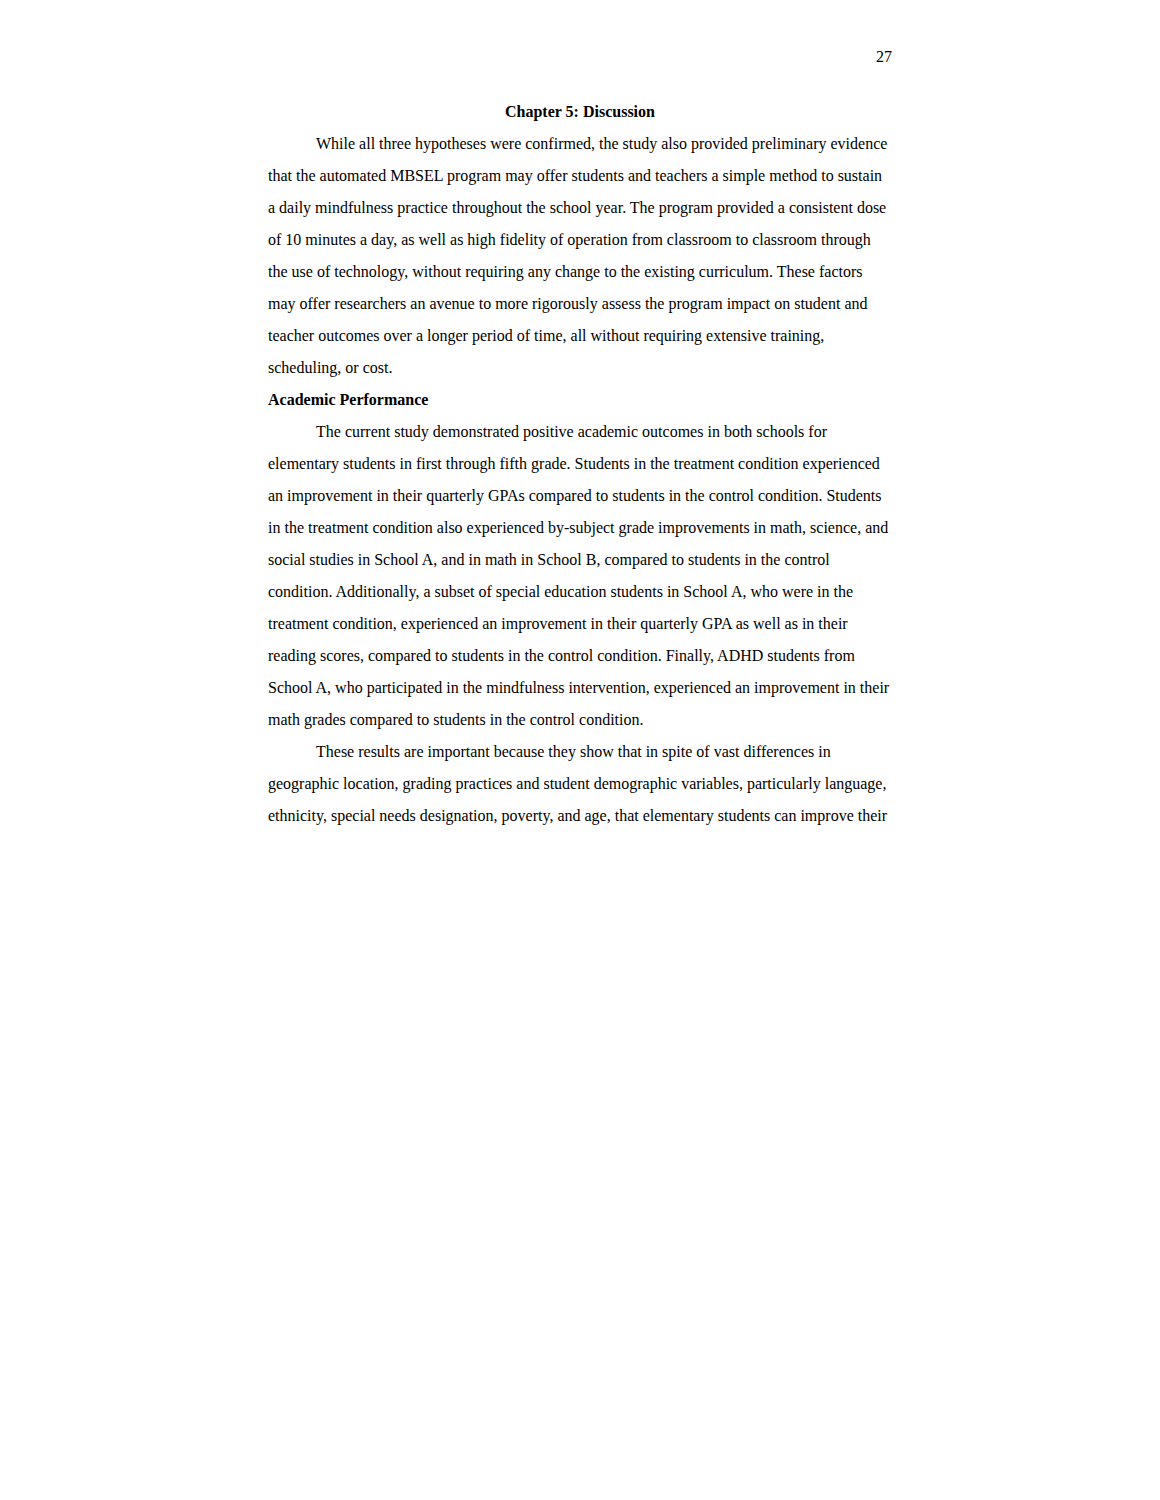27
Chapter 5: Discussion
While all three hypotheses were confirmed, the study also provided preliminary evidence that the automated MBSEL program may offer students and teachers a simple method to sustain a daily mindfulness practice throughout the school year. The program provided a consistent dose of 10 minutes a day, as well as high fidelity of operation from classroom to classroom through the use of technology, without requiring any change to the existing curriculum. These factors may offer researchers an avenue to more rigorously assess the program impact on student and teacher outcomes over a longer period of time, all without requiring extensive training, scheduling, or cost.
Academic Performance
The current study demonstrated positive academic outcomes in both schools for elementary students in first through fifth grade. Students in the treatment condition experienced an improvement in their quarterly GPAs compared to students in the control condition. Students in the treatment condition also experienced by-subject grade improvements in math, science, and social studies in School A, and in math in School B, compared to students in the control condition. Additionally, a subset of special education students in School A, who were in the treatment condition, experienced an improvement in their quarterly GPA as well as in their reading scores, compared to students in the control condition. Finally, ADHD students from School A, who participated in the mindfulness intervention, experienced an improvement in their math grades compared to students in the control condition.
These results are important because they show that in spite of vast differences in geographic location, grading practices and student demographic variables, particularly language, ethnicity, special needs designation, poverty, and age, that elementary students can improve their